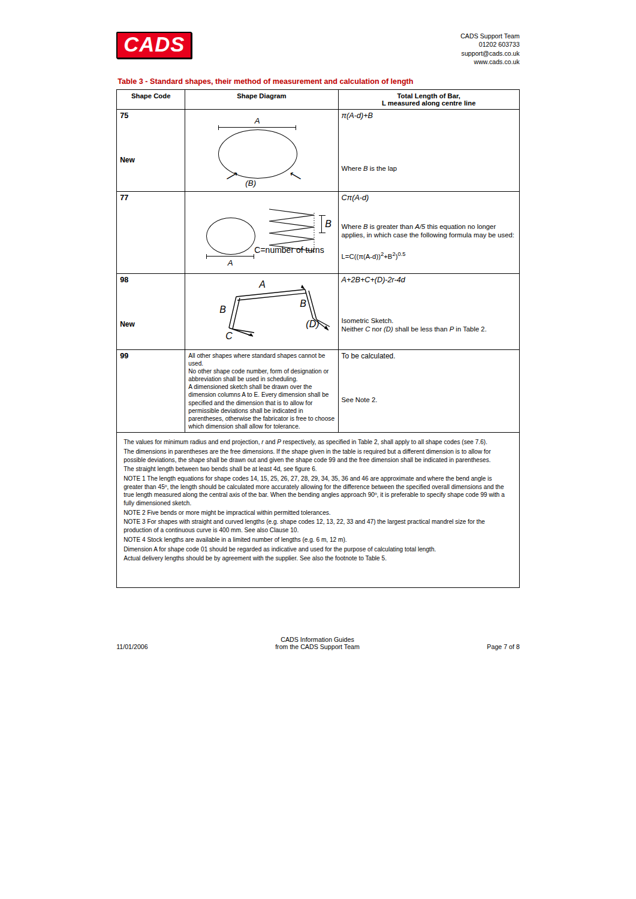CADS
CADS Support Team
01202 603733
support@cads.co.uk
www.cads.co.uk
Table 3 - Standard shapes, their method of measurement and calculation of length
| Shape Code | Shape Diagram | Total Length of Bar, L measured along centre line |
| --- | --- | --- |
| 75 New | A ⟶ ⟶ (B) | π(A-d)+B Where B is the lap |
| 77 | B C=number of turns A | Cπ(A-d) Where B is greater than A/5 this equation no longer applies, in which case the following formula may be used: L=C((π(A-d)) 2 +B 2 ) 0.5 |
| 98 New | A B B C (D) | A+2B+C+(D)-2r-4d Isometric Sketch. Neither C nor (D) shall be less than P in Table 2. |
| 99 | All other shapes where standard shapes cannot be used. No other shape code number, form of designation or abbreviation shall be used in scheduling. A dimensioned sketch shall be drawn over the dimension columns A to E. Every dimension shall be specified and the dimension that is to allow for permissible deviations shall be indicated in parentheses, otherwise the fabricator is free to choose which dimension shall allow for tolerance. | To be calculated. See Note 2. |
| The values for minimum radius and end projection, r and P respectively, as specified in Table 2, shall apply to all shape codes (see 7.6). The dimensions in parentheses are the free dimensions. If the shape given in the table is required but a different dimension is to allow for possible deviations, the shape shall be drawn out and given the shape code 99 and the free dimension shall be indicated in parentheses. The straight length between two bends shall be at least 4d, see figure 6. NOTE 1 The length equations for shape codes 14, 15, 25, 26, 27, 28, 29, 34, 35, 36 and 46 are approximate and where the bend angle is greater than 45º, the length should be calculated more accurately allowing for the difference between the specified overall dimensions and the true length measured along the central axis of the bar. When the bending angles approach 90º, it is preferable to specify shape code 99 with a fully dimensioned sketch. NOTE 2 Five bends or more might be impractical within permitted tolerances. NOTE 3 For shapes with straight and curved lengths (e.g. shape codes 12, 13, 22, 33 and 47) the largest practical mandrel size for the production of a continuous curve is 400 mm. See also Clause 10. NOTE 4 Stock lengths are available in a limited number of lengths (e.g. 6 m, 12 m). Dimension A for shape code 01 should be regarded as indicative and used for the purpose of calculating total length. Actual delivery lengths should be by agreement with the supplier. See also the footnote to Table 5. |
11/01/2006
CADS Information Guides
from the CADS Support Team
Page 7 of 8